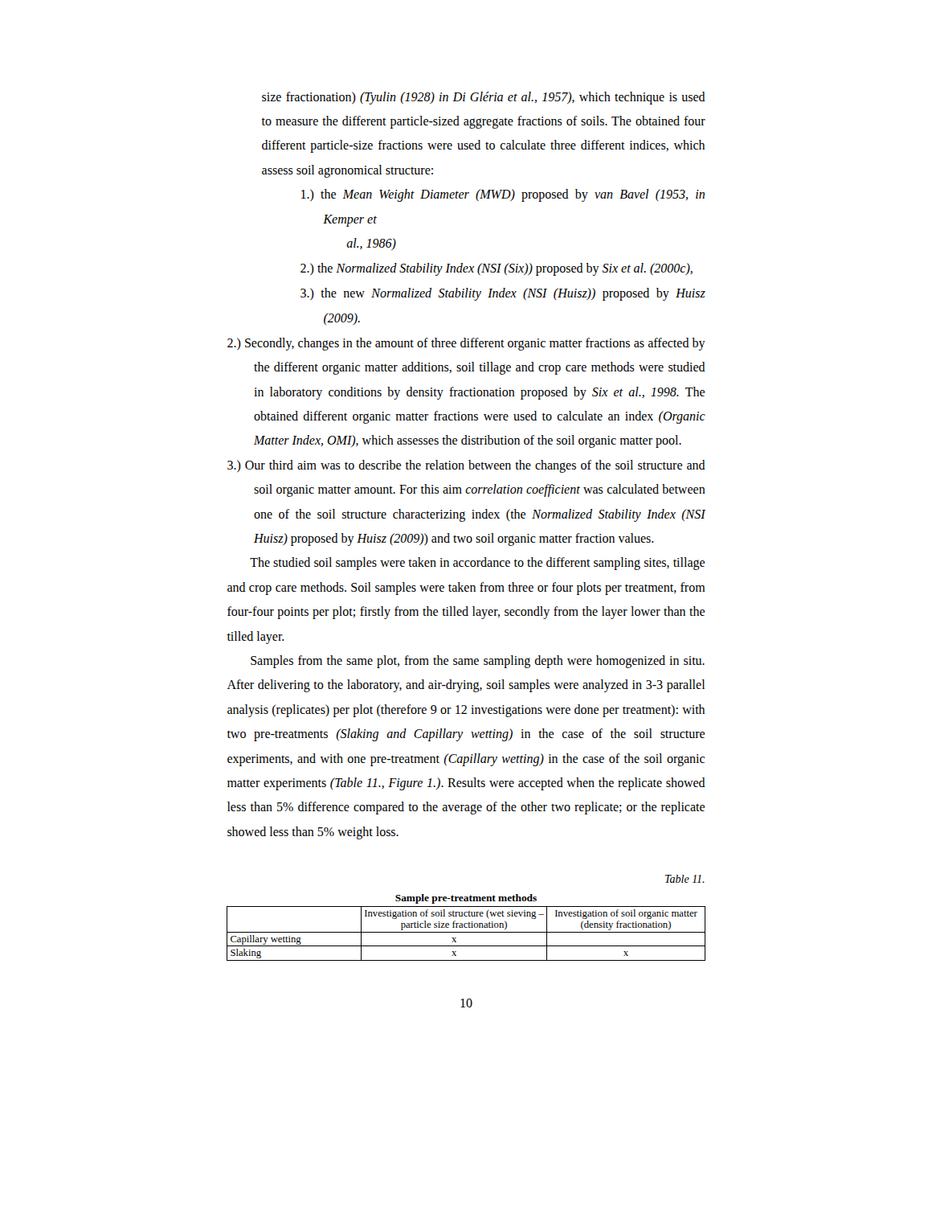size fractionation) (Tyulin (1928) in Di Gléria et al., 1957), which technique is used to measure the different particle-sized aggregate fractions of soils. The obtained four different particle-size fractions were used to calculate three different indices, which assess soil agronomical structure:
1.) the Mean Weight Diameter (MWD) proposed by van Bavel (1953, in Kemper et al., 1986)
2.) the Normalized Stability Index (NSI (Six)) proposed by Six et al. (2000c),
3.) the new Normalized Stability Index (NSI (Huisz)) proposed by Huisz (2009).
2.) Secondly, changes in the amount of three different organic matter fractions as affected by the different organic matter additions, soil tillage and crop care methods were studied in laboratory conditions by density fractionation proposed by Six et al., 1998. The obtained different organic matter fractions were used to calculate an index (Organic Matter Index, OMI), which assesses the distribution of the soil organic matter pool.
3.) Our third aim was to describe the relation between the changes of the soil structure and soil organic matter amount. For this aim correlation coefficient was calculated between one of the soil structure characterizing index (the Normalized Stability Index (NSI Huisz) proposed by Huisz (2009)) and two soil organic matter fraction values.
The studied soil samples were taken in accordance to the different sampling sites, tillage and crop care methods. Soil samples were taken from three or four plots per treatment, from four-four points per plot; firstly from the tilled layer, secondly from the layer lower than the tilled layer.
Samples from the same plot, from the same sampling depth were homogenized in situ. After delivering to the laboratory, and air-drying, soil samples were analyzed in 3-3 parallel analysis (replicates) per plot (therefore 9 or 12 investigations were done per treatment): with two pre-treatments (Slaking and Capillary wetting) in the case of the soil structure experiments, and with one pre-treatment (Capillary wetting) in the case of the soil organic matter experiments (Table 11., Figure 1.). Results were accepted when the replicate showed less than 5% difference compared to the average of the other two replicate; or the replicate showed less than 5% weight loss.
Table 11.
Sample pre-treatment methods
| | Investigation of soil structure (wet sieving – particle size fractionation) | Investigation of soil organic matter (density fractionation) |
| Capillary wetting | x | |
| Slaking | x | x |
10